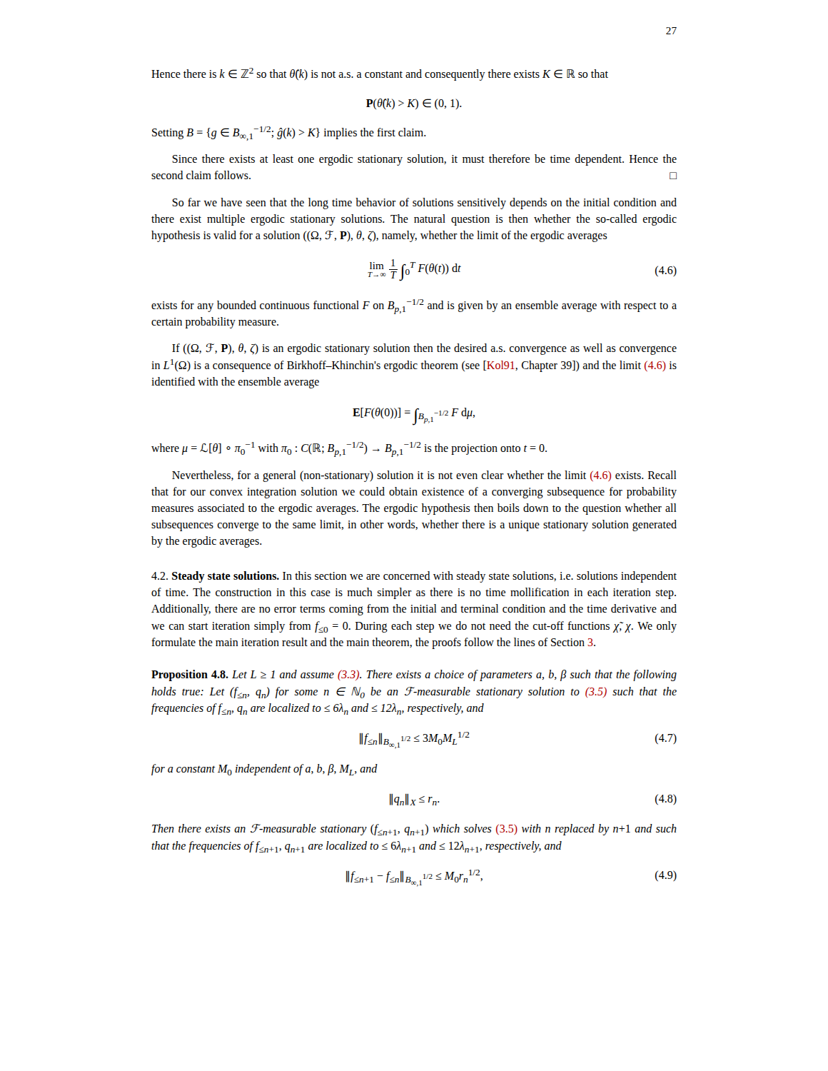27
Hence there is k ∈ ℤ2 so that θ̂(k) is not a.s. a constant and consequently there exists K ∈ ℝ so that
P(θ̂(k) > K) ∈ (0, 1).
Setting B = {g ∈ B∞,1−1/2; ĝ(k) > K} implies the first claim.
Since there exists at least one ergodic stationary solution, it must therefore be time dependent. Hence the second claim follows. □
So far we have seen that the long time behavior of solutions sensitively depends on the initial condition and there exist multiple ergodic stationary solutions. The natural question is then whether the so-called ergodic hypothesis is valid for a solution ((Ω, ℱ, P), θ, ζ), namely, whether the limit of the ergodic averages
limT→∞ 1 T ∫0T F(θ(t)) dt (4.6)
exists for any bounded continuous functional F on Bp,1−1/2 and is given by an ensemble average with respect to a certain probability measure.
If ((Ω, ℱ, P), θ, ζ) is an ergodic stationary solution then the desired a.s. convergence as well as convergence in L1(Ω) is a consequence of Birkhoff–Khinchin's ergodic theorem (see [Kol91, Chapter 39]) and the limit (4.6) is identified with the ensemble average
E[F(θ(0))] = ∫Bp,1−1/2 F dμ,
where μ = ℒ[θ] ∘ π0−1 with π0 : C(ℝ; Bp,1−1/2) → Bp,1−1/2 is the projection onto t = 0.
Nevertheless, for a general (non-stationary) solution it is not even clear whether the limit (4.6) exists. Recall that for our convex integration solution we could obtain existence of a converging subsequence for probability measures associated to the ergodic averages. The ergodic hypothesis then boils down to the question whether all subsequences converge to the same limit, in other words, whether there is a unique stationary solution generated by the ergodic averages.
4.2. Steady state solutions. In this section we are concerned with steady state solutions, i.e. solutions independent of time. The construction in this case is much simpler as there is no time mollification in each iteration step. Additionally, there are no error terms coming from the initial and terminal condition and the time derivative and we can start iteration simply from f≤0 = 0. During each step we do not need the cut-off functions χ̃, χ. We only formulate the main iteration result and the main theorem, the proofs follow the lines of Section 3.
Proposition 4.8. Let L ≥ 1 and assume (3.3). There exists a choice of parameters a, b, β such that the following holds true: Let (f≤n, qn) for some n ∈ ℕ0 be an ℱ-measurable stationary solution to (3.5) such that the frequencies of f≤n, qn are localized to ≤ 6λn and ≤ 12λn, respectively, and
∥f≤n∥B∞,11/2 ≤ 3M0ML1/2 (4.7)
for a constant M0 independent of a, b, β, ML, and
∥qn∥X ≤ rn. (4.8)
Then there exists an ℱ-measurable stationary (f≤n+1, qn+1) which solves (3.5) with n replaced by n+1 and such that the frequencies of f≤n+1, qn+1 are localized to ≤ 6λn+1 and ≤ 12λn+1, respectively, and
∥f≤n+1 − f≤n∥B∞,11/2 ≤ M0rn1/2, (4.9)